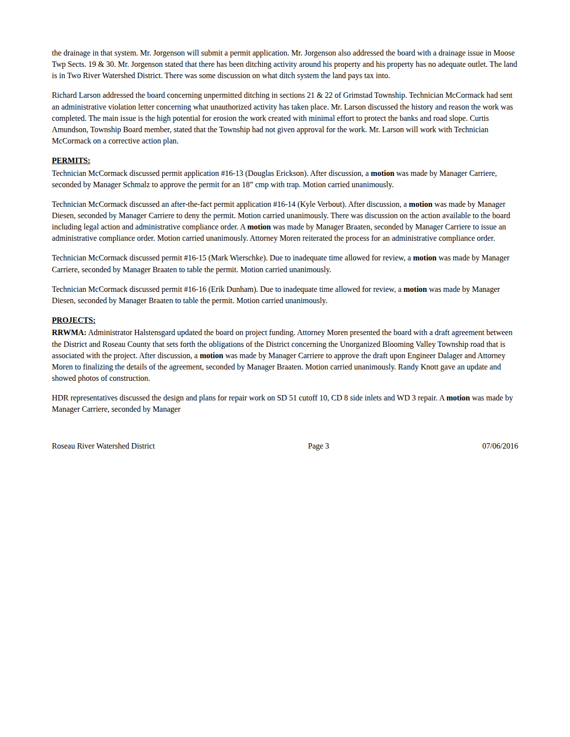the drainage in that system. Mr. Jorgenson will submit a permit application. Mr. Jorgenson also addressed the board with a drainage issue in Moose Twp Sects. 19 & 30. Mr. Jorgenson stated that there has been ditching activity around his property and his property has no adequate outlet. The land is in Two River Watershed District. There was some discussion on what ditch system the land pays tax into.
Richard Larson addressed the board concerning unpermitted ditching in sections 21 & 22 of Grimstad Township. Technician McCormack had sent an administrative violation letter concerning what unauthorized activity has taken place. Mr. Larson discussed the history and reason the work was completed. The main issue is the high potential for erosion the work created with minimal effort to protect the banks and road slope. Curtis Amundson, Township Board member, stated that the Township had not given approval for the work. Mr. Larson will work with Technician McCormack on a corrective action plan.
PERMITS:
Technician McCormack discussed permit application #16-13 (Douglas Erickson). After discussion, a motion was made by Manager Carriere, seconded by Manager Schmalz to approve the permit for an 18” cmp with trap. Motion carried unanimously.
Technician McCormack discussed an after-the-fact permit application #16-14 (Kyle Verbout). After discussion, a motion was made by Manager Diesen, seconded by Manager Carriere to deny the permit. Motion carried unanimously. There was discussion on the action available to the board including legal action and administrative compliance order. A motion was made by Manager Braaten, seconded by Manager Carriere to issue an administrative compliance order. Motion carried unanimously. Attorney Moren reiterated the process for an administrative compliance order.
Technician McCormack discussed permit #16-15 (Mark Wierschke). Due to inadequate time allowed for review, a motion was made by Manager Carriere, seconded by Manager Braaten to table the permit. Motion carried unanimously.
Technician McCormack discussed permit #16-16 (Erik Dunham). Due to inadequate time allowed for review, a motion was made by Manager Diesen, seconded by Manager Braaten to table the permit. Motion carried unanimously.
PROJECTS:
RRWMA: Administrator Halstensgard updated the board on project funding. Attorney Moren presented the board with a draft agreement between the District and Roseau County that sets forth the obligations of the District concerning the Unorganized Blooming Valley Township road that is associated with the project. After discussion, a motion was made by Manager Carriere to approve the draft upon Engineer Dalager and Attorney Moren to finalizing the details of the agreement, seconded by Manager Braaten. Motion carried unanimously. Randy Knott gave an update and showed photos of construction.
HDR representatives discussed the design and plans for repair work on SD 51 cutoff 10, CD 8 side inlets and WD 3 repair. A motion was made by Manager Carriere, seconded by Manager
Roseau River Watershed District
Page 3
07/06/2016